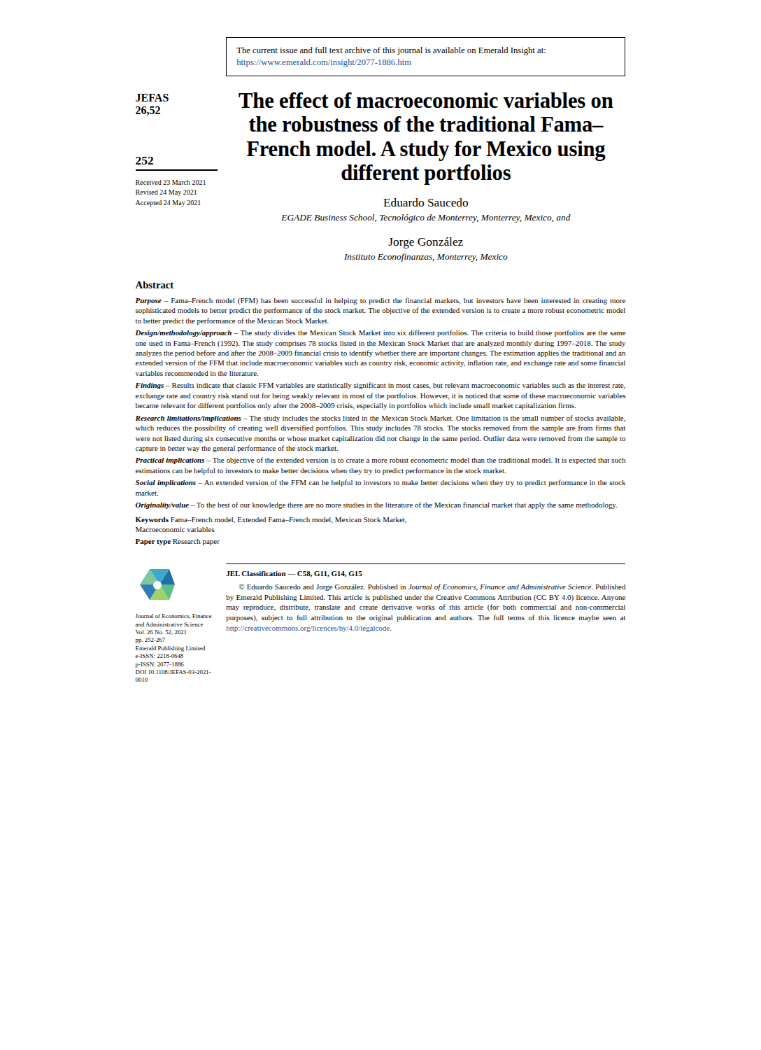The current issue and full text archive of this journal is available on Emerald Insight at:
https://www.emerald.com/insight/2077-1886.htm
JEFAS
26,52
252
Received 23 March 2021
Revised 24 May 2021
Accepted 24 May 2021
The effect of macroeconomic variables on the robustness of the traditional Fama–French model. A study for Mexico using different portfolios
Eduardo Saucedo
EGADE Business School, Tecnológico de Monterrey, Monterrey, Mexico, and
Jorge González
Instituto Econofinanzas, Monterrey, Mexico
Abstract
Purpose – Fama–French model (FFM) has been successful in helping to predict the financial markets, but investors have been interested in creating more sophisticated models to better predict the performance of the stock market. The objective of the extended version is to create a more robust econometric model to better predict the performance of the Mexican Stock Market.
Design/methodology/approach – The study divides the Mexican Stock Market into six different portfolios. The criteria to build those portfolios are the same one used in Fama–French (1992). The study comprises 78 stocks listed in the Mexican Stock Market that are analyzed monthly during 1997–2018. The study analyzes the period before and after the 2008–2009 financial crisis to identify whether there are important changes. The estimation applies the traditional and an extended version of the FFM that include macroeconomic variables such as country risk, economic activity, inflation rate, and exchange rate and some financial variables recommended in the literature.
Findings – Results indicate that classic FFM variables are statistically significant in most cases, but relevant macroeconomic variables such as the interest rate, exchange rate and country risk stand out for being weakly relevant in most of the portfolios. However, it is noticed that some of these macroeconomic variables became relevant for different portfolios only after the 2008–2009 crisis, especially in portfolios which include small market capitalization firms.
Research limitations/implications – The study includes the stocks listed in the Mexican Stock Market. One limitation is the small number of stocks available, which reduces the possibility of creating well diversified portfolios. This study includes 78 stocks. The stocks removed from the sample are from firms that were not listed during six consecutive months or whose market capitalization did not change in the same period. Outlier data were removed from the sample to capture in better way the general performance of the stock market.
Practical implications – The objective of the extended version is to create a more robust econometric model than the traditional model. It is expected that such estimations can be helpful to investors to make better decisions when they try to predict performance in the stock market.
Social implications – An extended version of the FFM can be helpful to investors to make better decisions when they try to predict performance in the stock market.
Originality/value – To the best of our knowledge there are no more studies in the literature of the Mexican financial market that apply the same methodology.
Keywords Fama–French model, Extended Fama–French model, Mexican Stock Market,
Macroeconomic variables
Paper type Research paper
Journal of Economics, Finance and Administrative Science
Vol. 26 No. 52, 2021
pp. 252-267
Emerald Publishing Limited
e-ISSN: 2218-0648
p-ISSN: 2077-1886
DOI 10.1108/JEFAS-03-2021-0010
JEL Classification — C58, G11, G14, G15
© Eduardo Saucedo and Jorge González. Published in Journal of Economics, Finance and Administrative Science. Published by Emerald Publishing Limited. This article is published under the Creative Commons Attribution (CC BY 4.0) licence. Anyone may reproduce, distribute, translate and create derivative works of this article (for both commercial and non-commercial purposes), subject to full attribution to the original publication and authors. The full terms of this licence maybe seen at http://creativecommons.org/licences/by/4.0/legalcode.